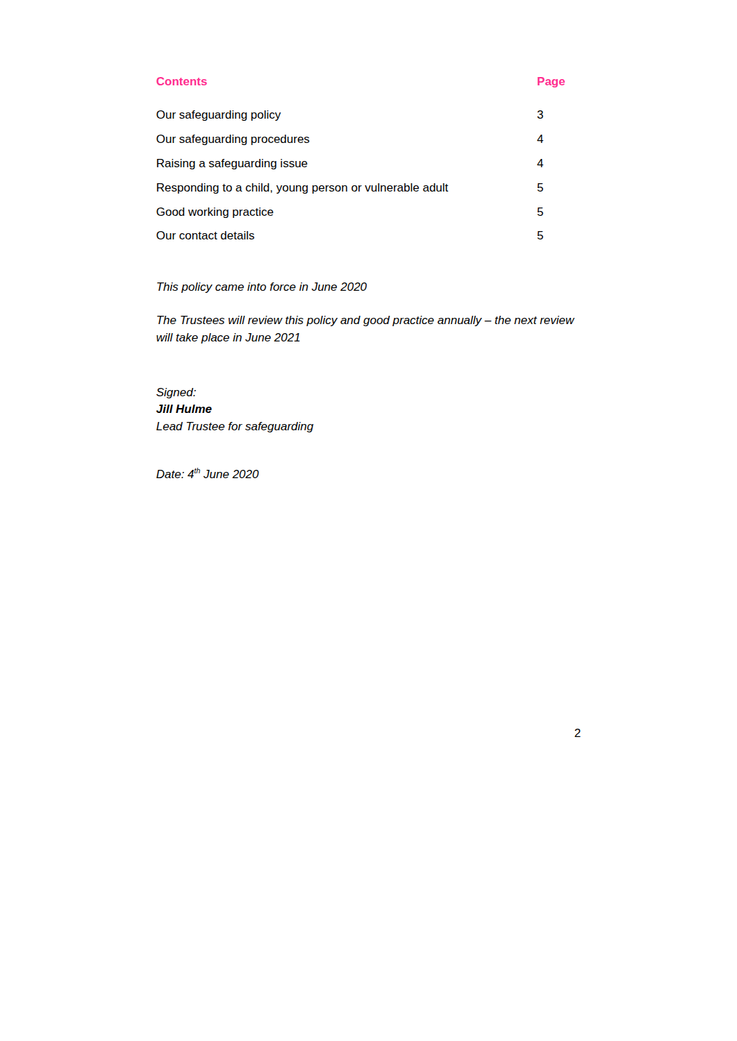| Contents | Page |
| --- | --- |
| Our safeguarding policy | 3 |
| Our safeguarding procedures | 4 |
| Raising a safeguarding issue | 4 |
| Responding to a child, young person or vulnerable adult | 5 |
| Good working practice | 5 |
| Our contact details | 5 |
This policy came into force in June 2020
The Trustees will review this policy and good practice annually – the next review will take place in June 2021
Signed:
Jill Hulme
Lead Trustee for safeguarding
Date: 4th June 2020
2